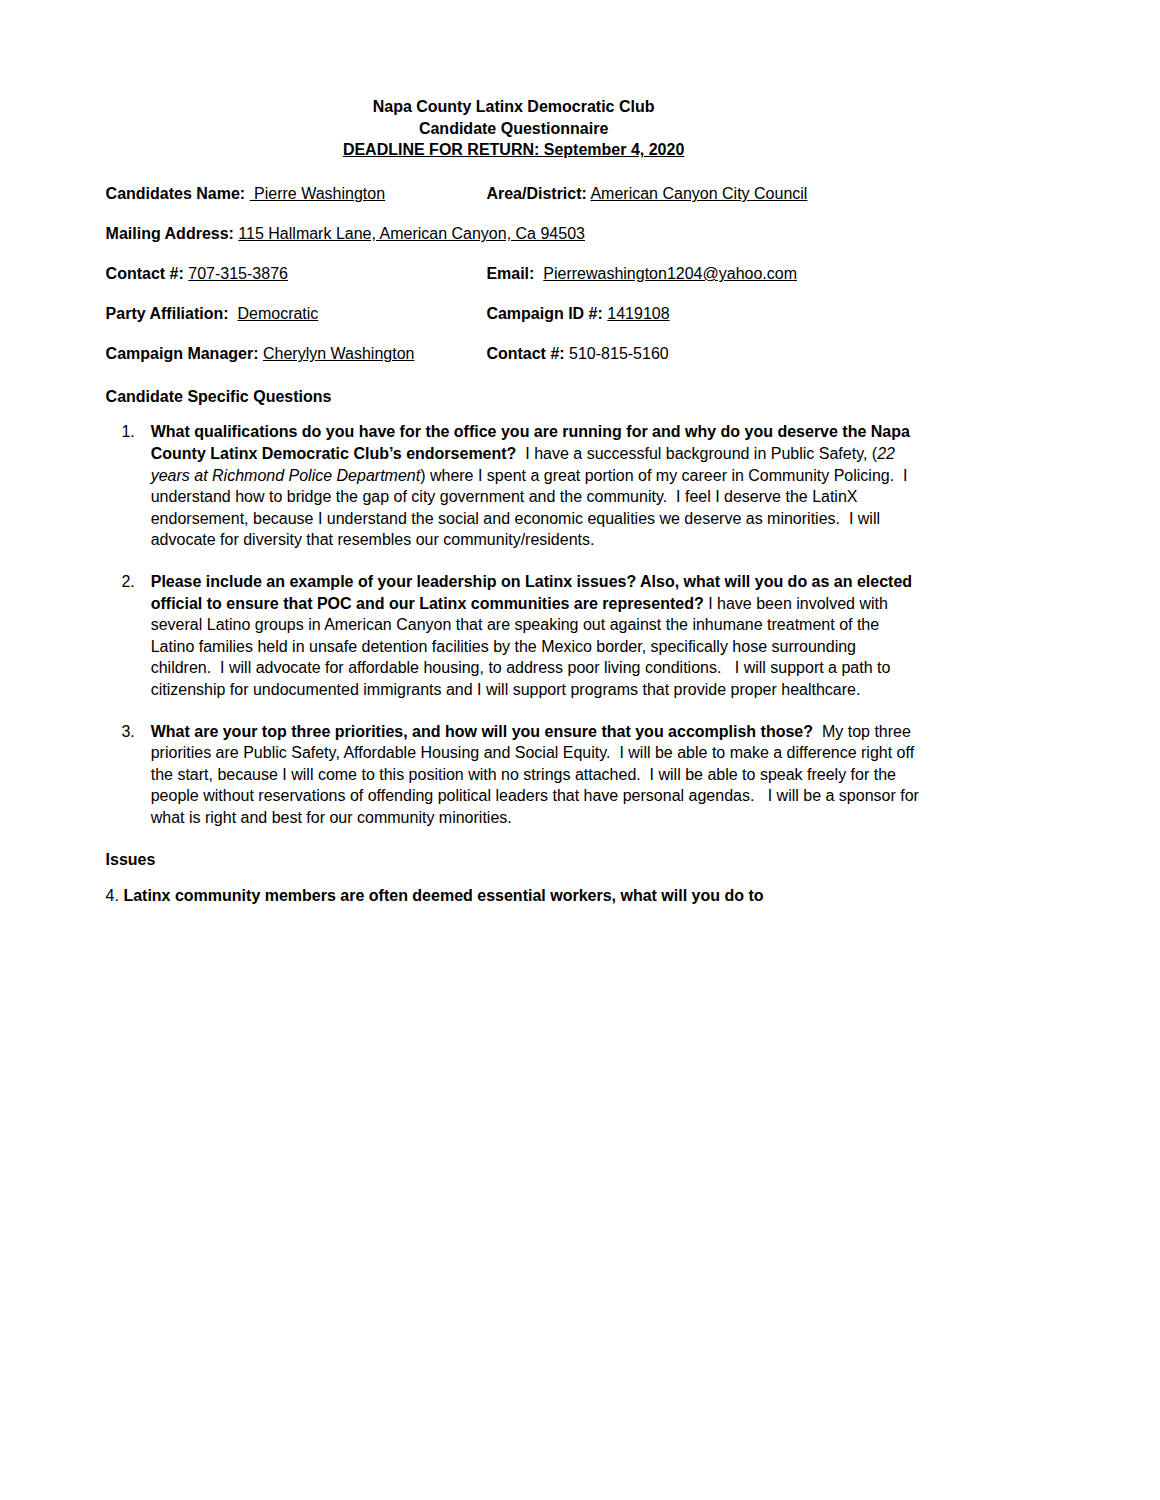Napa County Latinx Democratic Club Candidate Questionnaire DEADLINE FOR RETURN: September 4, 2020
Candidates Name: Pierre Washington
Area/District: American Canyon City Council
Mailing Address: 115 Hallmark Lane, American Canyon, Ca 94503
Contact #: 707-315-3876
Email: Pierrewashington1204@yahoo.com
Party Affiliation: Democratic
Campaign ID #: 1419108
Campaign Manager: Cherylyn Washington
Contact #: 510-815-5160
Candidate Specific Questions
What qualifications do you have for the office you are running for and why do you deserve the Napa County Latinx Democratic Club’s endorsement? I have a successful background in Public Safety, (22 years at Richmond Police Department) where I spent a great portion of my career in Community Policing. I understand how to bridge the gap of city government and the community. I feel I deserve the LatinX endorsement, because I understand the social and economic equalities we deserve as minorities. I will advocate for diversity that resembles our community/residents.
Please include an example of your leadership on Latinx issues? Also, what will you do as an elected official to ensure that POC and our Latinx communities are represented? I have been involved with several Latino groups in American Canyon that are speaking out against the inhumane treatment of the Latino families held in unsafe detention facilities by the Mexico border, specifically hose surrounding children. I will advocate for affordable housing, to address poor living conditions. I will support a path to citizenship for undocumented immigrants and I will support programs that provide proper healthcare.
What are your top three priorities, and how will you ensure that you accomplish those? My top three priorities are Public Safety, Affordable Housing and Social Equity. I will be able to make a difference right off the start, because I will come to this position with no strings attached. I will be able to speak freely for the people without reservations of offending political leaders that have personal agendas. I will be a sponsor for what is right and best for our community minorities.
Issues
4. Latinx community members are often deemed essential workers, what will you do to